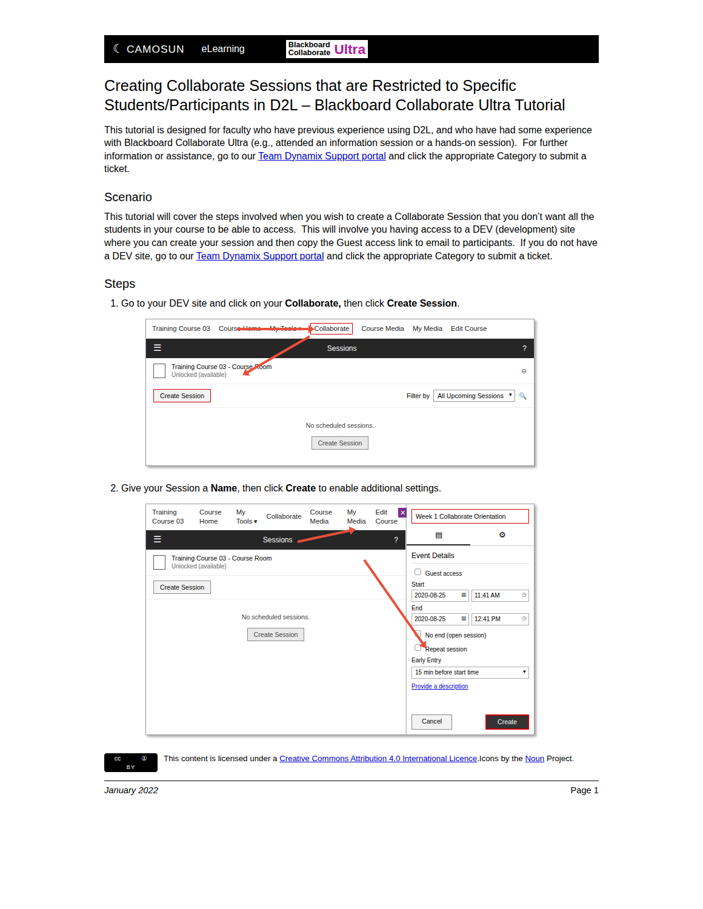☾CAMOSUN
eLearning
Blackboard
Collaborate
Ultra
Creating Collaborate Sessions that are Restricted to Specific Students/Participants in D2L – Blackboard Collaborate Ultra Tutorial
This tutorial is designed for faculty who have previous experience using D2L, and who have had some experience with Blackboard Collaborate Ultra (e.g., attended an information session or a hands-on session). For further information or assistance, go to our Team Dynamix Support portal and click the appropriate Category to submit a ticket.
Scenario
This tutorial will cover the steps involved when you wish to create a Collaborate Session that you don’t want all the students in your course to be able to access. This will involve you having access to a DEV (development) site where you can create your session and then copy the Guest access link to email to participants. If you do not have a DEV site, go to our Team Dynamix Support portal and click the appropriate Category to submit a ticket.
Steps
Go to your DEV site and click on your Collaborate, then click Create Session.
Training Course 03 Course Home My Tools ▾ Collaborate Course Media My Media Edit Course
☰ Sessions ?
Training Course 03 - Course Room
Unlocked (available) ⊖
Create Session Filter by All Upcoming Sessions 🔍
No scheduled sessions.
Create Session
Give your Session a Name, then click Create to enable additional settings.
Training Course 03 Course Home My Tools ▾ Collaborate Course Media My Media Edit Course
☰ Sessions ?
Training Course 03 - Course Room
Unlocked (available)
Create Session
No scheduled sessions.
Create Session
✕
Week 1 Collaborate Orientation
▤
⚙
Event Details
Guest access
Start
2020-08-25
11:41 AM
End
2020-08-25
12:41 PM
No end (open session)
Repeat session
Early Entry
15 min before start time
Provide a description
Cancel Create
cc ① BY
This content is licensed under a Creative Commons Attribution 4.0 International Licence.Icons by the Noun Project.
January 2022
Page 1